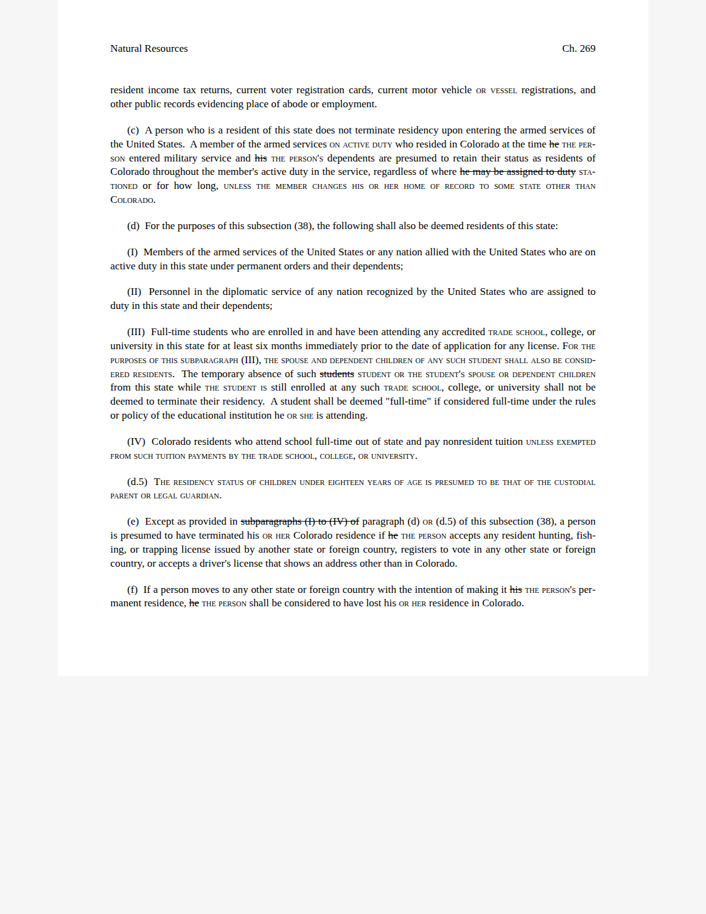Natural Resources Ch. 269
resident income tax returns, current voter registration cards, current motor vehicle or vessel registrations, and other public records evidencing place of abode or employment.
(c) A person who is a resident of this state does not terminate residency upon entering the armed services of the United States. A member of the armed services on active duty who resided in Colorado at the time he the person entered military service and his the person's dependents are presumed to retain their status as residents of Colorado throughout the member's active duty in the service, regardless of where he may be assigned to duty stationed or for how long, unless the member changes his or her home of record to some state other than Colorado.
(d) For the purposes of this subsection (38), the following shall also be deemed residents of this state:
(I) Members of the armed services of the United States or any nation allied with the United States who are on active duty in this state under permanent orders and their dependents;
(II) Personnel in the diplomatic service of any nation recognized by the United States who are assigned to duty in this state and their dependents;
(III) Full-time students who are enrolled in and have been attending any accredited trade school, college, or university in this state for at least six months immediately prior to the date of application for any license. For the purposes of this subparagraph (III), the spouse and dependent children of any such student shall also be considered residents. The temporary absence of such students student or the student's spouse or dependent children from this state while the student is still enrolled at any such trade school, college, or university shall not be deemed to terminate their residency. A student shall be deemed "full-time" if considered full-time under the rules or policy of the educational institution he or she is attending.
(IV) Colorado residents who attend school full-time out of state and pay nonresident tuition unless exempted from such tuition payments by the trade school, college, or university.
(d.5) The residency status of children under eighteen years of age is presumed to be that of the custodial parent or legal guardian.
(e) Except as provided in subparagraphs (I) to (IV) of paragraph (d) or (d.5) of this subsection (38), a person is presumed to have terminated his or her Colorado residence if he the person accepts any resident hunting, fishing, or trapping license issued by another state or foreign country, registers to vote in any other state or foreign country, or accepts a driver's license that shows an address other than in Colorado.
(f) If a person moves to any other state or foreign country with the intention of making it his the person's permanent residence, he the person shall be considered to have lost his or her residence in Colorado.